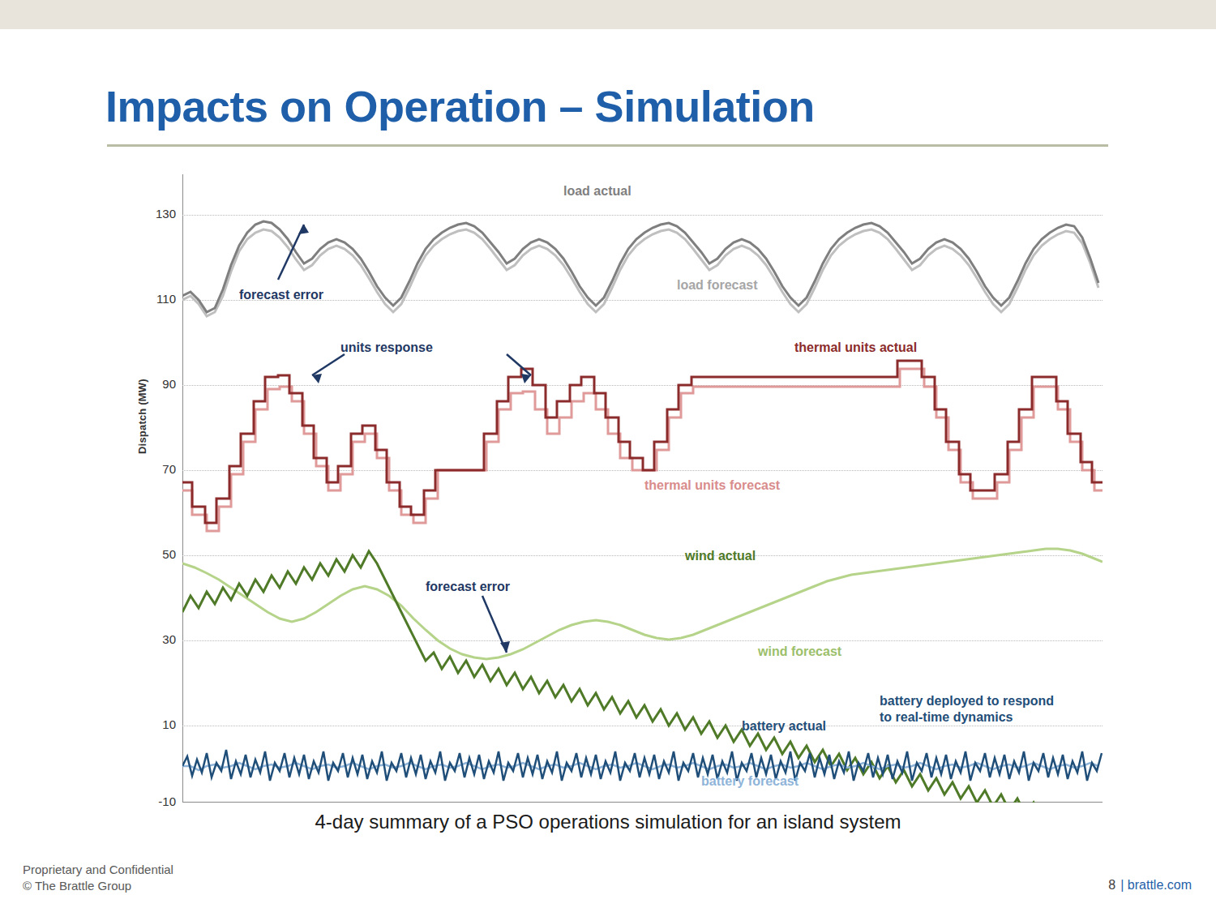Impacts on Operation – Simulation
Dispatch (MW)
130
110
90
70
50
30
10
-10
load actual
load forecast
thermal units actual
thermal units forecast
wind actual
wind forecast
battery actual
battery forecast
forecast error
units response
forecast error
battery deployed to respond
to real-time dynamics
4-day summary of a PSO operations simulation for an island system
Proprietary and Confidential
© The Brattle Group
8| brattle.com